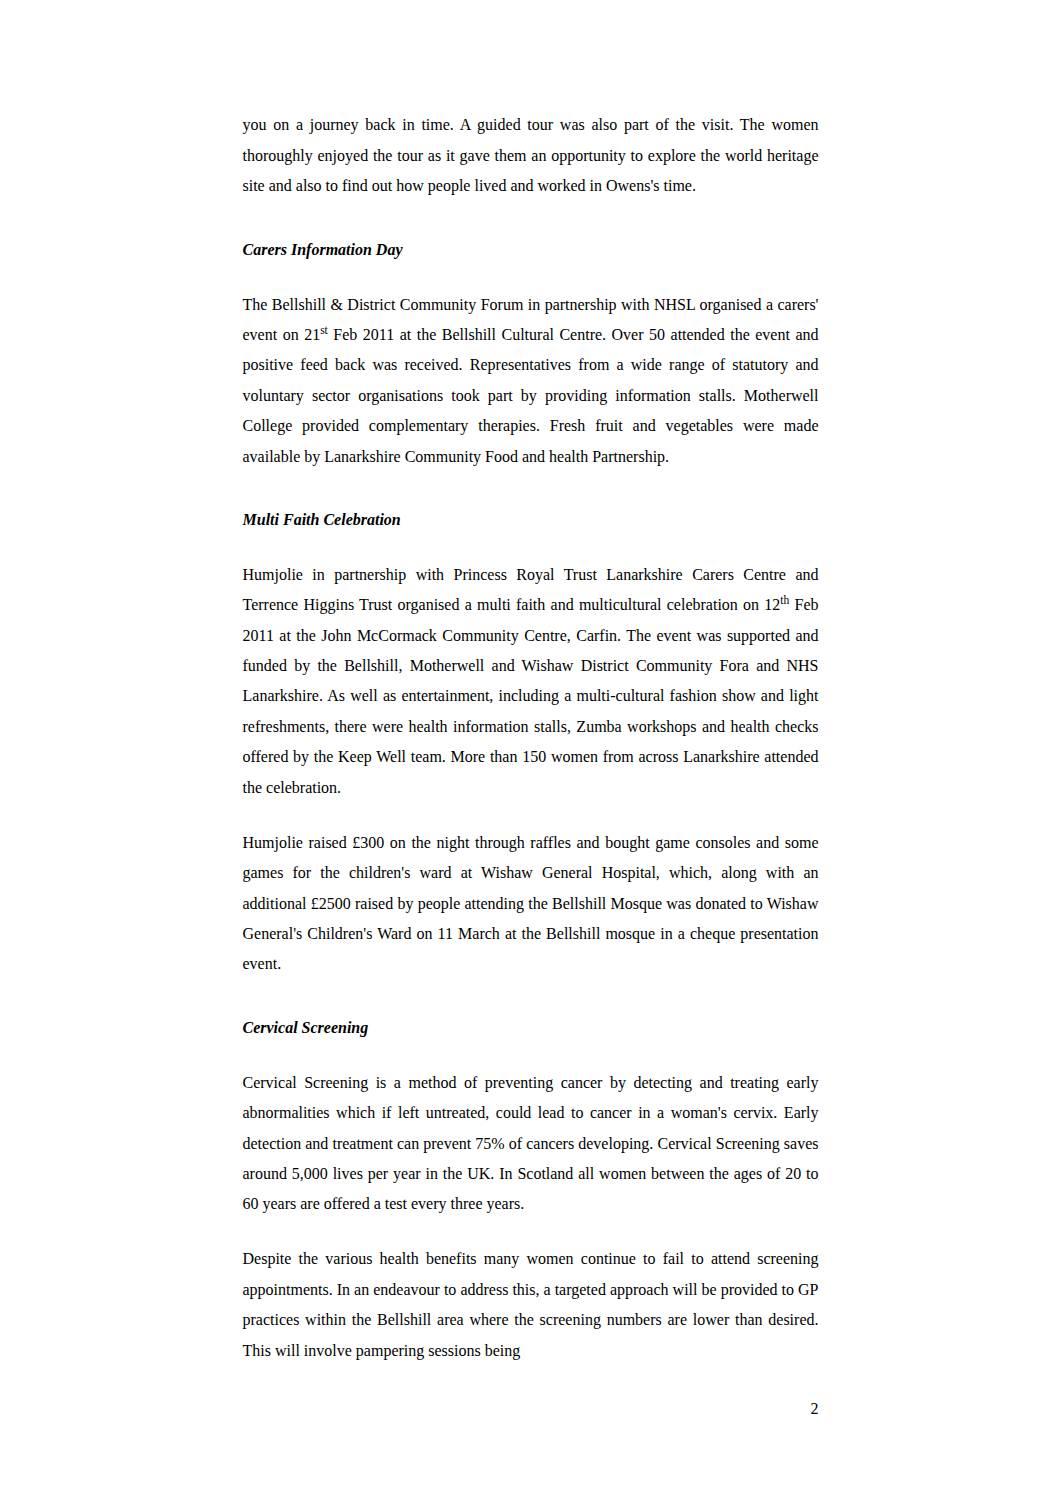you on a journey back in time. A guided tour was also part of the visit. The women thoroughly enjoyed the tour as it gave them an opportunity to explore the world heritage site and also to find out how people lived and worked in Owens's time.
Carers Information Day
The Bellshill & District Community Forum in partnership with NHSL organised a carers' event on 21st Feb 2011 at the Bellshill Cultural Centre. Over 50 attended the event and positive feed back was received. Representatives from a wide range of statutory and voluntary sector organisations took part by providing information stalls. Motherwell College provided complementary therapies. Fresh fruit and vegetables were made available by Lanarkshire Community Food and health Partnership.
Multi Faith Celebration
Humjolie in partnership with Princess Royal Trust Lanarkshire Carers Centre and Terrence Higgins Trust organised a multi faith and multicultural celebration on 12th Feb 2011 at the John McCormack Community Centre, Carfin. The event was supported and funded by the Bellshill, Motherwell and Wishaw District Community Fora and NHS Lanarkshire. As well as entertainment, including a multi-cultural fashion show and light refreshments, there were health information stalls, Zumba workshops and health checks offered by the Keep Well team. More than 150 women from across Lanarkshire attended the celebration.
Humjolie raised £300 on the night through raffles and bought game consoles and some games for the children's ward at Wishaw General Hospital, which, along with an additional £2500 raised by people attending the Bellshill Mosque was donated to Wishaw General's Children's Ward on 11 March at the Bellshill mosque in a cheque presentation event.
Cervical Screening
Cervical Screening is a method of preventing cancer by detecting and treating early abnormalities which if left untreated, could lead to cancer in a woman's cervix. Early detection and treatment can prevent 75% of cancers developing. Cervical Screening saves around 5,000 lives per year in the UK. In Scotland all women between the ages of 20 to 60 years are offered a test every three years.
Despite the various health benefits many women continue to fail to attend screening appointments. In an endeavour to address this, a targeted approach will be provided to GP practices within the Bellshill area where the screening numbers are lower than desired. This will involve pampering sessions being
2